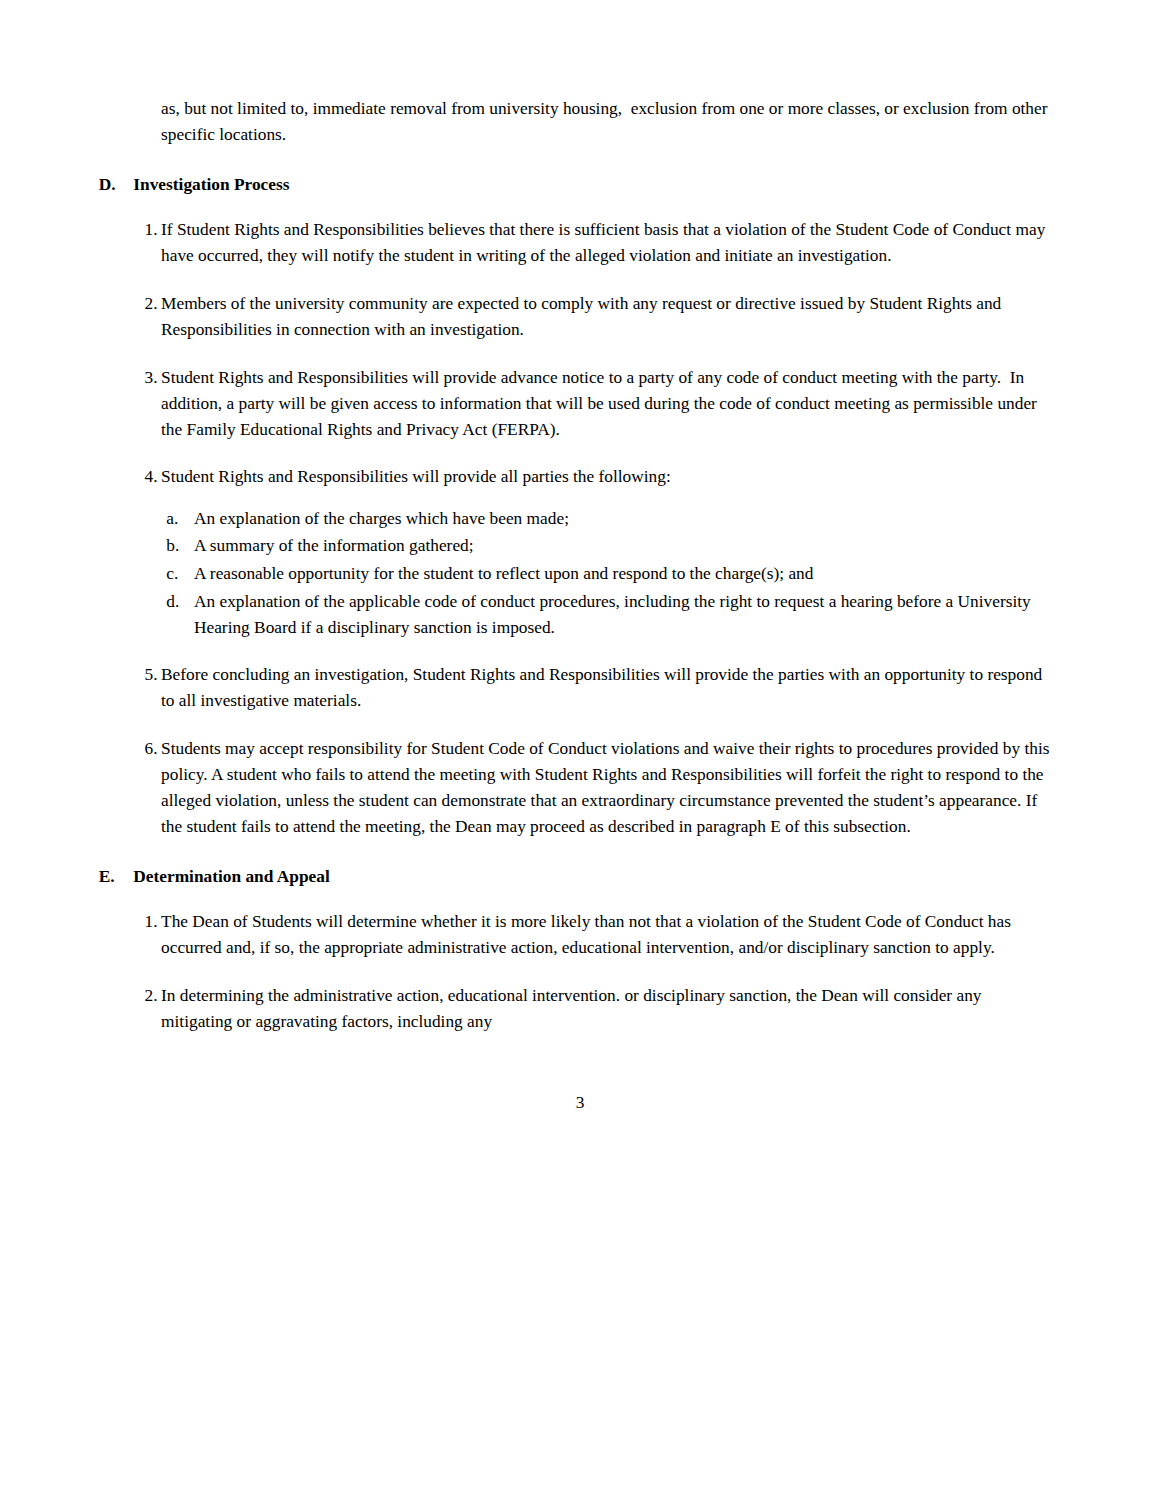as, but not limited to, immediate removal from university housing, exclusion from one or more classes, or exclusion from other specific locations.
D. Investigation Process
1. If Student Rights and Responsibilities believes that there is sufficient basis that a violation of the Student Code of Conduct may have occurred, they will notify the student in writing of the alleged violation and initiate an investigation.
2. Members of the university community are expected to comply with any request or directive issued by Student Rights and Responsibilities in connection with an investigation.
3. Student Rights and Responsibilities will provide advance notice to a party of any code of conduct meeting with the party. In addition, a party will be given access to information that will be used during the code of conduct meeting as permissible under the Family Educational Rights and Privacy Act (FERPA).
4. Student Rights and Responsibilities will provide all parties the following:
a. An explanation of the charges which have been made;
b. A summary of the information gathered;
c. A reasonable opportunity for the student to reflect upon and respond to the charge(s); and
d. An explanation of the applicable code of conduct procedures, including the right to request a hearing before a University Hearing Board if a disciplinary sanction is imposed.
5. Before concluding an investigation, Student Rights and Responsibilities will provide the parties with an opportunity to respond to all investigative materials.
6. Students may accept responsibility for Student Code of Conduct violations and waive their rights to procedures provided by this policy. A student who fails to attend the meeting with Student Rights and Responsibilities will forfeit the right to respond to the alleged violation, unless the student can demonstrate that an extraordinary circumstance prevented the student’s appearance. If the student fails to attend the meeting, the Dean may proceed as described in paragraph E of this subsection.
E. Determination and Appeal
1. The Dean of Students will determine whether it is more likely than not that a violation of the Student Code of Conduct has occurred and, if so, the appropriate administrative action, educational intervention, and/or disciplinary sanction to apply.
2. In determining the administrative action, educational intervention. or disciplinary sanction, the Dean will consider any mitigating or aggravating factors, including any
3